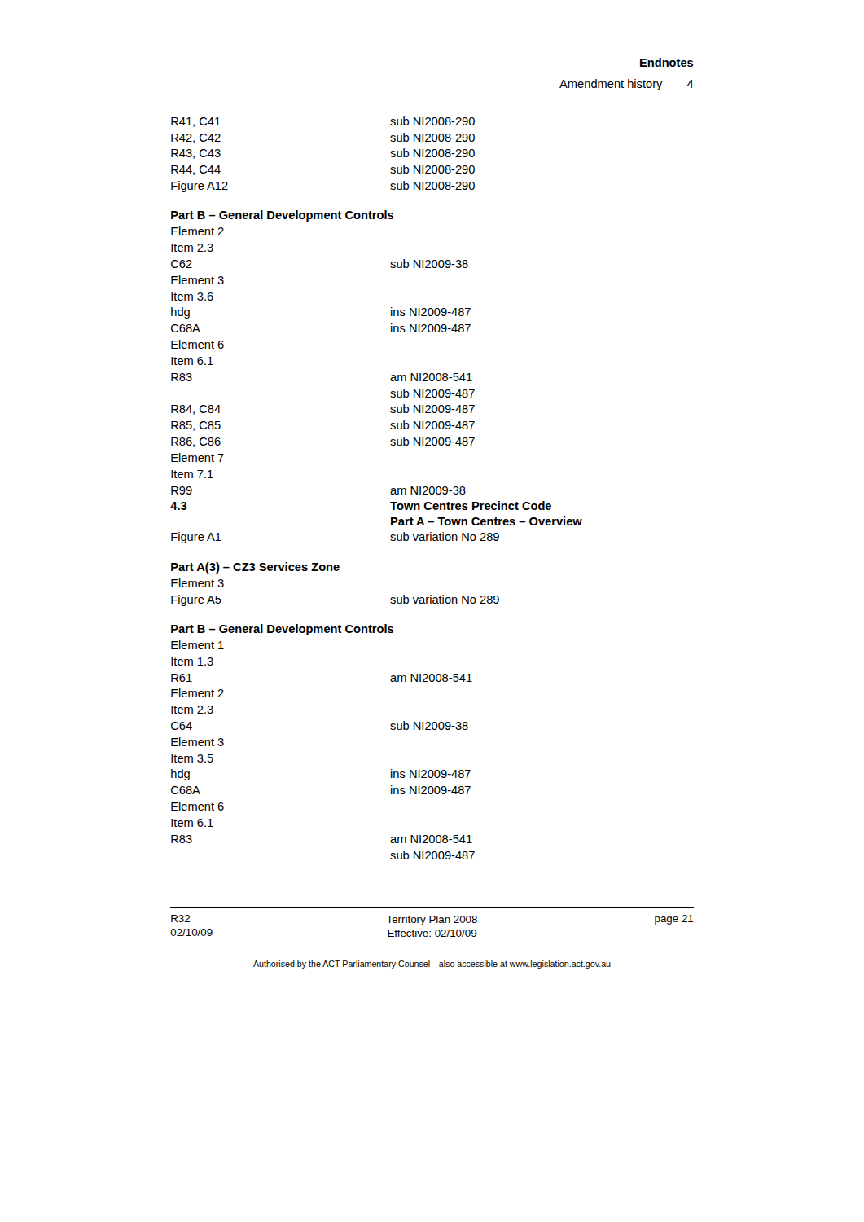Endnotes
Amendment history 4
| R41, C41 | sub NI2008-290 |
| R42, C42 | sub NI2008-290 |
| R43, C43 | sub NI2008-290 |
| R44, C44 | sub NI2008-290 |
| Figure A12 | sub NI2008-290 |
| Part B – General Development Controls |
| Element 2 | |
| Item 2.3 | |
| C62 | sub NI2009-38 |
| Element 3 | |
| Item 3.6 | |
| hdg | ins NI2009-487 |
| C68A | ins NI2009-487 |
| Element 6 | |
| Item 6.1 | |
| R83 | am NI2008-541 |
| | sub NI2009-487 |
| R84, C84 | sub NI2009-487 |
| R85, C85 | sub NI2009-487 |
| R86, C86 | sub NI2009-487 |
| Element 7 | |
| Item 7.1 | |
| R99 | am NI2009-38 |
| 4.3 | Town Centres Precinct Code Part A – Town Centres – Overview |
| Figure A1 | sub variation No 289 |
| Part A(3) – CZ3 Services Zone |
| Element 3 | |
| Figure A5 | sub variation No 289 |
| Part B – General Development Controls |
| Element 1 | |
| Item 1.3 | |
| R61 | am NI2008-541 |
| Element 2 | |
| Item 2.3 | |
| C64 | sub NI2009-38 |
| Element 3 | |
| Item 3.5 | |
| hdg | ins NI2009-487 |
| C68A | ins NI2009-487 |
| Element 6 | |
| Item 6.1 | |
| R83 | am NI2008-541 |
| | sub NI2009-487 |
R32
02/10/09
Territory Plan 2008
Effective: 02/10/09
page 21
Authorised by the ACT Parliamentary Counsel—also accessible at www.legislation.act.gov.au